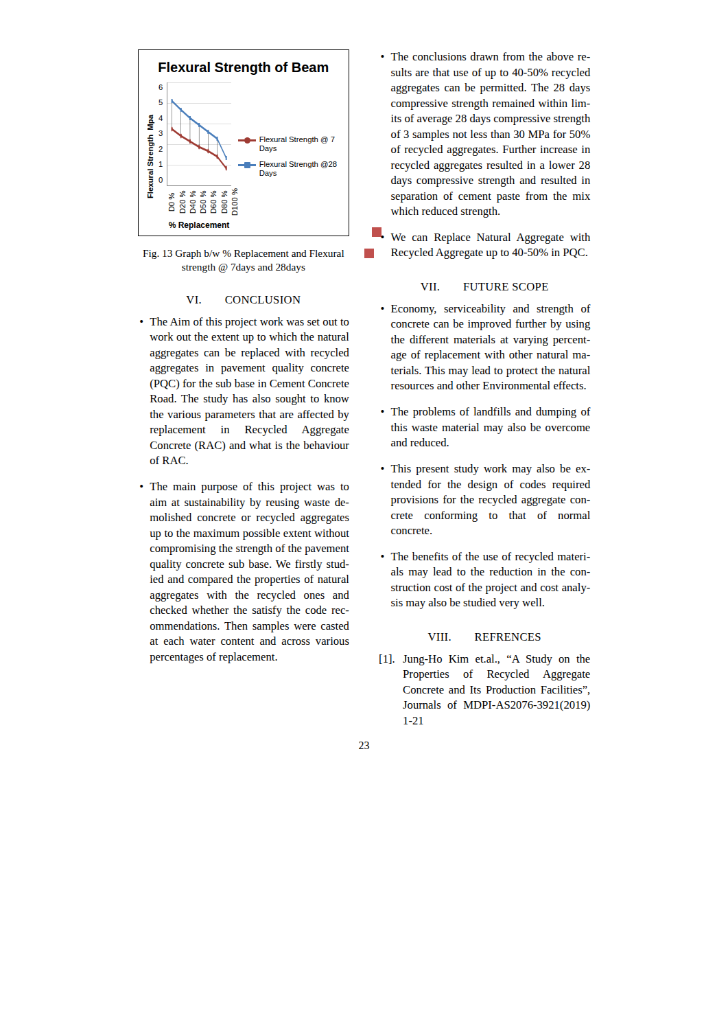Flexural Strength of Beam
Flexural Strength Mpa
6543210
D0 % D20 % D40 % D50 % D60 % D80 % D100 %
% Replacement
Flexural Strength @ 7 Days
Flexural Strength @28 Days
Fig. 13 Graph b/w % Replacement and Flexural strength @ 7days and 28days
VI. CONCLUSION
The Aim of this project work was set out to work out the extent up to which the natural aggregates can be replaced with recycled aggregates in pavement quality concrete (PQC) for the sub base in Cement Concrete Road. The study has also sought to know the various parameters that are affected by replacement in Recycled Aggregate Concrete (RAC) and what is the behaviour of RAC.
The main purpose of this project was to aim at sustainability by reusing waste demolished concrete or recycled aggregates up to the maximum possible extent without compromising the strength of the pavement quality concrete sub base. We firstly studied and compared the properties of natural aggregates with the recycled ones and checked whether the satisfy the code recommendations. Then samples were casted at each water content and across various percentages of replacement.
The conclusions drawn from the above results are that use of up to 40-50% recycled aggregates can be permitted. The 28 days compressive strength remained within limits of average 28 days compressive strength of 3 samples not less than 30 MPa for 50% of recycled aggregates. Further increase in recycled aggregates resulted in a lower 28 days compressive strength and resulted in separation of cement paste from the mix which reduced strength.
We can Replace Natural Aggregate with Recycled Aggregate up to 40-50% in PQC.
VII. FUTURE SCOPE
Economy, serviceability and strength of concrete can be improved further by using the different materials at varying percentage of replacement with other natural materials. This may lead to protect the natural resources and other Environmental effects.
The problems of landfills and dumping of this waste material may also be overcome and reduced.
This present study work may also be extended for the design of codes required provisions for the recycled aggregate concrete conforming to that of normal concrete.
The benefits of the use of recycled materials may lead to the reduction in the construction cost of the project and cost analysis may also be studied very well.
VIII. REFRENCES
Jung-Ho Kim et.al., “A Study on the Properties of Recycled Aggregate Concrete and Its Production Facilities”, Journals of MDPI-AS2076-3921(2019) 1-21
23